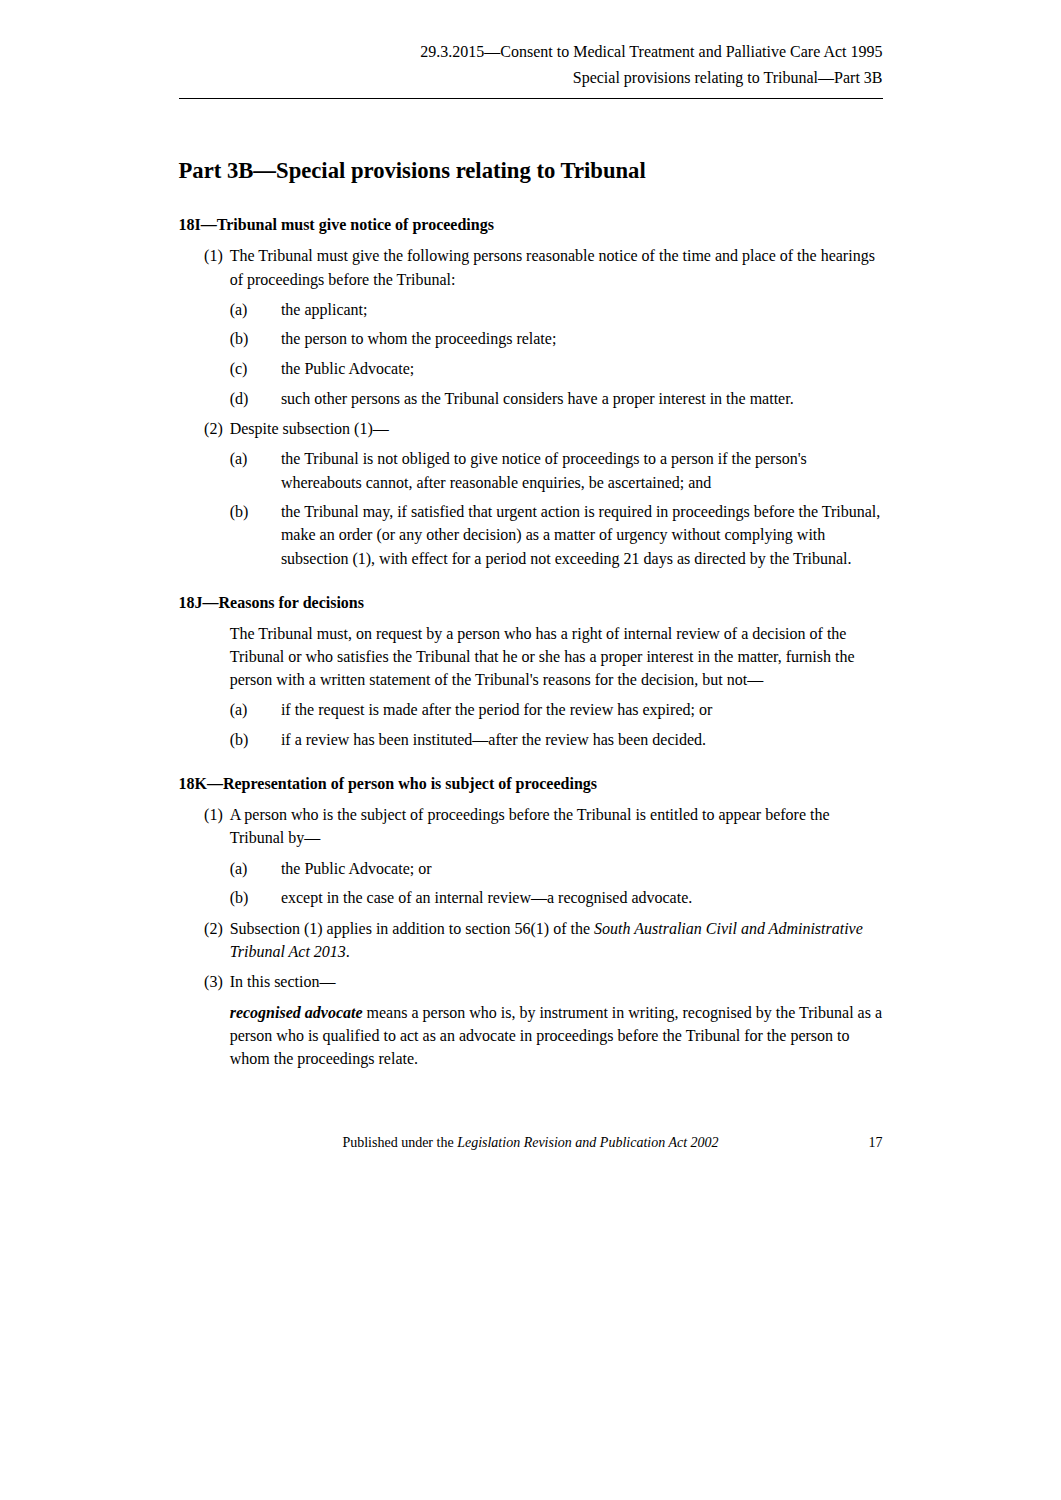29.3.2015—Consent to Medical Treatment and Palliative Care Act 1995
Special provisions relating to Tribunal—Part 3B
Part 3B—Special provisions relating to Tribunal
18I—Tribunal must give notice of proceedings
(1) The Tribunal must give the following persons reasonable notice of the time and place of the hearings of proceedings before the Tribunal:
(a) the applicant;
(b) the person to whom the proceedings relate;
(c) the Public Advocate;
(d) such other persons as the Tribunal considers have a proper interest in the matter.
(2) Despite subsection (1)—
(a) the Tribunal is not obliged to give notice of proceedings to a person if the person's whereabouts cannot, after reasonable enquiries, be ascertained; and
(b) the Tribunal may, if satisfied that urgent action is required in proceedings before the Tribunal, make an order (or any other decision) as a matter of urgency without complying with subsection (1), with effect for a period not exceeding 21 days as directed by the Tribunal.
18J—Reasons for decisions
The Tribunal must, on request by a person who has a right of internal review of a decision of the Tribunal or who satisfies the Tribunal that he or she has a proper interest in the matter, furnish the person with a written statement of the Tribunal's reasons for the decision, but not—
(a) if the request is made after the period for the review has expired; or
(b) if a review has been instituted—after the review has been decided.
18K—Representation of person who is subject of proceedings
(1) A person who is the subject of proceedings before the Tribunal is entitled to appear before the Tribunal by—
(a) the Public Advocate; or
(b) except in the case of an internal review—a recognised advocate.
(2) Subsection (1) applies in addition to section 56(1) of the South Australian Civil and Administrative Tribunal Act 2013.
(3) In this section—
recognised advocate means a person who is, by instrument in writing, recognised by the Tribunal as a person who is qualified to act as an advocate in proceedings before the Tribunal for the person to whom the proceedings relate.
Published under the Legislation Revision and Publication Act 2002 17